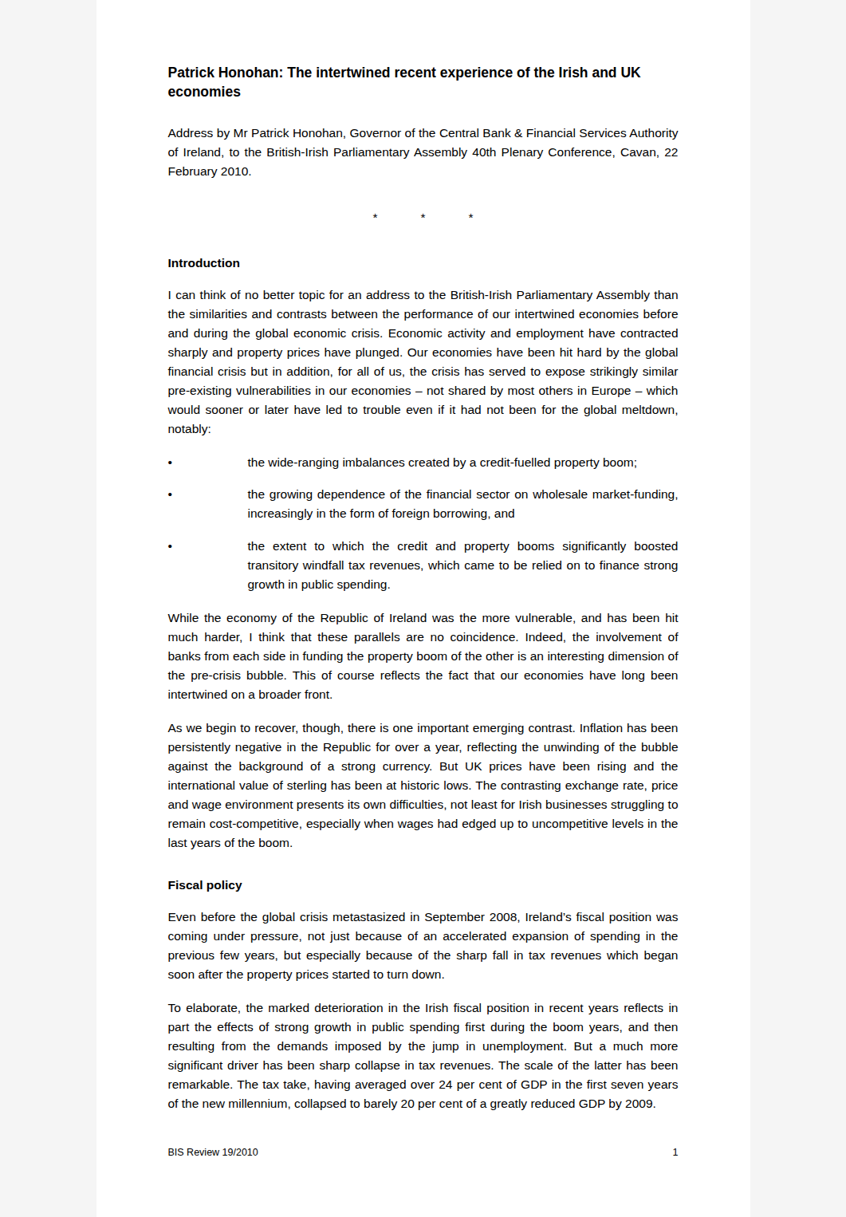Patrick Honohan: The intertwined recent experience of the Irish and UK economies
Address by Mr Patrick Honohan, Governor of the Central Bank & Financial Services Authority of Ireland, to the British-Irish Parliamentary Assembly 40th Plenary Conference, Cavan, 22 February 2010.
* * *
Introduction
I can think of no better topic for an address to the British-Irish Parliamentary Assembly than the similarities and contrasts between the performance of our intertwined economies before and during the global economic crisis. Economic activity and employment have contracted sharply and property prices have plunged. Our economies have been hit hard by the global financial crisis but in addition, for all of us, the crisis has served to expose strikingly similar pre-existing vulnerabilities in our economies – not shared by most others in Europe – which would sooner or later have led to trouble even if it had not been for the global meltdown, notably:
the wide-ranging imbalances created by a credit-fuelled property boom;
the growing dependence of the financial sector on wholesale market-funding, increasingly in the form of foreign borrowing, and
the extent to which the credit and property booms significantly boosted transitory windfall tax revenues, which came to be relied on to finance strong growth in public spending.
While the economy of the Republic of Ireland was the more vulnerable, and has been hit much harder, I think that these parallels are no coincidence. Indeed, the involvement of banks from each side in funding the property boom of the other is an interesting dimension of the pre-crisis bubble. This of course reflects the fact that our economies have long been intertwined on a broader front.
As we begin to recover, though, there is one important emerging contrast. Inflation has been persistently negative in the Republic for over a year, reflecting the unwinding of the bubble against the background of a strong currency. But UK prices have been rising and the international value of sterling has been at historic lows. The contrasting exchange rate, price and wage environment presents its own difficulties, not least for Irish businesses struggling to remain cost-competitive, especially when wages had edged up to uncompetitive levels in the last years of the boom.
Fiscal policy
Even before the global crisis metastasized in September 2008, Ireland’s fiscal position was coming under pressure, not just because of an accelerated expansion of spending in the previous few years, but especially because of the sharp fall in tax revenues which began soon after the property prices started to turn down.
To elaborate, the marked deterioration in the Irish fiscal position in recent years reflects in part the effects of strong growth in public spending first during the boom years, and then resulting from the demands imposed by the jump in unemployment. But a much more significant driver has been sharp collapse in tax revenues. The scale of the latter has been remarkable. The tax take, having averaged over 24 per cent of GDP in the first seven years of the new millennium, collapsed to barely 20 per cent of a greatly reduced GDP by 2009.
BIS Review 19/2010 1